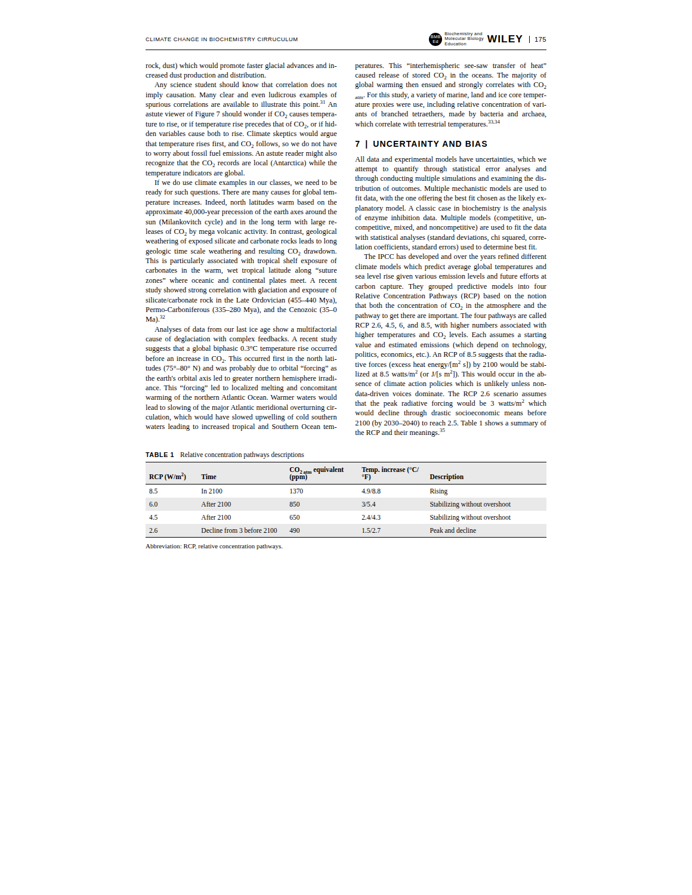Climate change in biochemistry cirruculum
BMB
Ed Biochemistry and
Molecular Biology
Education WILEY 175
rock, dust) which would promote faster glacial advances and increased dust production and distribution.
Any science student should know that correlation does not imply causation. Many clear and even ludicrous examples of spurious correlations are available to illustrate this point.31 An astute viewer of Figure 7 should wonder if CO2 causes temperature to rise, or if temperature rise precedes that of CO2, or if hidden variables cause both to rise. Climate skeptics would argue that temperature rises first, and CO2 follows, so we do not have to worry about fossil fuel emissions. An astute reader might also recognize that the CO2 records are local (Antarctica) while the temperature indicators are global.
If we do use climate examples in our classes, we need to be ready for such questions. There are many causes for global temperature increases. Indeed, north latitudes warm based on the approximate 40,000-year precession of the earth axes around the sun (Milankovitch cycle) and in the long term with large releases of CO2 by mega volcanic activity. In contrast, geological weathering of exposed silicate and carbonate rocks leads to long geologic time scale weathering and resulting CO2 drawdown. This is particularly associated with tropical shelf exposure of carbonates in the warm, wet tropical latitude along “suture zones” where oceanic and continental plates meet. A recent study showed strong correlation with glaciation and exposure of silicate/carbonate rock in the Late Ordovician (455–440 Mya), Permo-Carboniferous (335–280 Mya), and the Cenozoic (35–0 Ma).32
Analyses of data from our last ice age show a multifactorial cause of deglaciation with complex feedbacks. A recent study suggests that a global biphasic 0.3°C temperature rise occurred before an increase in CO2. This occurred first in the north latitudes (75°–80° N) and was probably due to orbital “forcing” as the earth's orbital axis led to greater northern hemisphere irradiance. This “forcing” led to localized melting and concomitant warming of the northern Atlantic Ocean. Warmer waters would lead to slowing of the major Atlantic meridional overturning circulation, which would have slowed upwelling of cold southern waters leading to increased tropical and Southern Ocean temperatures. This “interhemispheric see-saw transfer of heat” caused release of stored CO2 in the oceans. The majority of global warming then ensued and strongly correlates with CO2 atm. For this study, a variety of marine, land and ice core temperature proxies were use, including relative concentration of variants of branched tetraethers, made by bacteria and archaea, which correlate with terrestrial temperatures.33,34
7|UNCERTAINTY AND BIAS
All data and experimental models have uncertainties, which we attempt to quantify through statistical error analyses and through conducting multiple simulations and examining the distribution of outcomes. Multiple mechanistic models are used to fit data, with the one offering the best fit chosen as the likely explanatory model. A classic case in biochemistry is the analysis of enzyme inhibition data. Multiple models (competitive, uncompetitive, mixed, and noncompetitive) are used to fit the data with statistical analyses (standard deviations, chi squared, correlation coefficients, standard errors) used to determine best fit.
The IPCC has developed and over the years refined different climate models which predict average global temperatures and sea level rise given various emission levels and future efforts at carbon capture. They grouped predictive models into four Relative Concentration Pathways (RCP) based on the notion that both the concentration of CO2 in the atmosphere and the pathway to get there are important. The four pathways are called RCP 2.6, 4.5, 6, and 8.5, with higher numbers associated with higher temperatures and CO2 levels. Each assumes a starting value and estimated emissions (which depend on technology, politics, economics, etc.). An RCP of 8.5 suggests that the radiative forces (excess heat energy/[m2 s]) by 2100 would be stabilized at 8.5 watts/m2 (or J/[s m2]). This would occur in the absence of climate action policies which is unlikely unless nondata-driven voices dominate. The RCP 2.6 scenario assumes that the peak radiative forcing would be 3 watts/m2 which would decline through drastic socioeconomic means before 2100 (by 2030–2040) to reach 2.5. Table 1 shows a summary of the RCP and their meanings.35
TABLE 1 Relative concentration pathways descriptions
| RCP (W/m 2 ) | Time | CO 2 atm equivalent (ppm) | Temp. increase (°C/°F) | Description |
| --- | --- | --- | --- | --- |
| 8.5 | In 2100 | 1370 | 4.9/8.8 | Rising |
| 6.0 | After 2100 | 850 | 3/5.4 | Stabilizing without overshoot |
| 4.5 | After 2100 | 650 | 2.4/4.3 | Stabilizing without overshoot |
| 2.6 | Decline from 3 before 2100 | 490 | 1.5/2.7 | Peak and decline |
Abbreviation: RCP, relative concentration pathways.